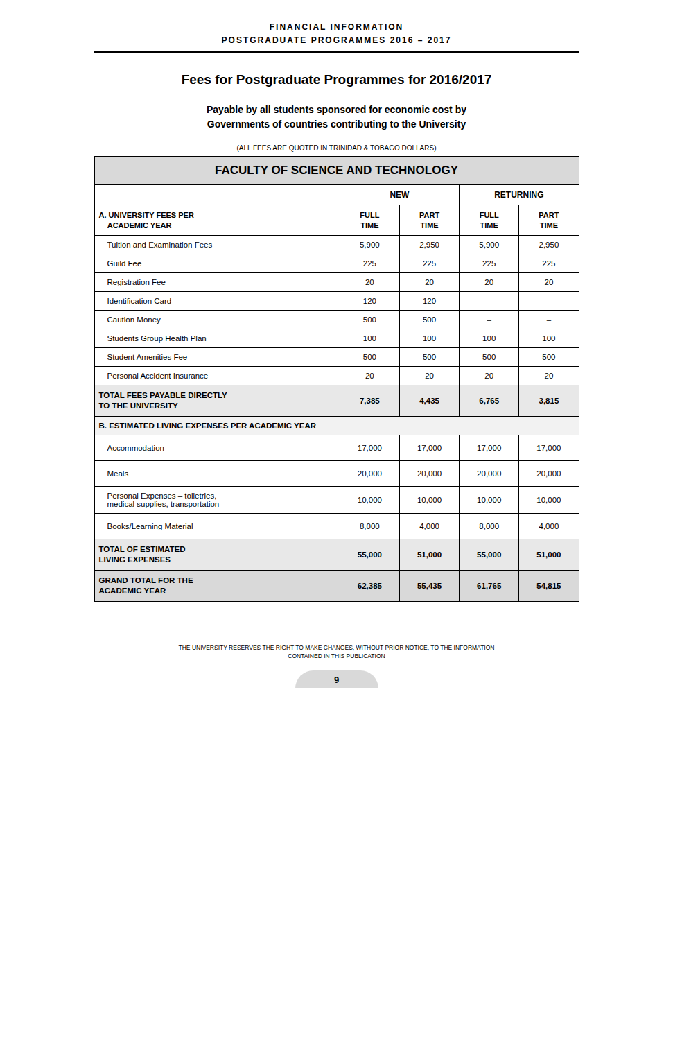FINANCIAL INFORMATION
POSTGRADUATE PROGRAMMES 2016 – 2017
Fees for Postgraduate Programmes for 2016/2017
Payable by all students sponsored for economic cost by
Governments of countries contributing to the University
(ALL FEES ARE QUOTED IN TRINIDAD & TOBAGO DOLLARS)
| FACULTY OF SCIENCE AND TECHNOLOGY |
| --- |
| | NEW | RETURNING |
| A. UNIVERSITY FEES PER ACADEMIC YEAR | FULL TIME | PART TIME | FULL TIME | PART TIME |
| Tuition and Examination Fees | 5,900 | 2,950 | 5,900 | 2,950 |
| Guild Fee | 225 | 225 | 225 | 225 |
| Registration Fee | 20 | 20 | 20 | 20 |
| Identification Card | 120 | 120 | – | – |
| Caution Money | 500 | 500 | – | – |
| Students Group Health Plan | 100 | 100 | 100 | 100 |
| Student Amenities Fee | 500 | 500 | 500 | 500 |
| Personal Accident Insurance | 20 | 20 | 20 | 20 |
| TOTAL FEES PAYABLE DIRECTLY TO THE UNIVERSITY | 7,385 | 4,435 | 6,765 | 3,815 |
| B. ESTIMATED LIVING EXPENSES PER ACADEMIC YEAR |
| Accommodation | 17,000 | 17,000 | 17,000 | 17,000 |
| Meals | 20,000 | 20,000 | 20,000 | 20,000 |
| Personal Expenses – toiletries, medical supplies, transportation | 10,000 | 10,000 | 10,000 | 10,000 |
| Books/Learning Material | 8,000 | 4,000 | 8,000 | 4,000 |
| TOTAL OF ESTIMATED LIVING EXPENSES | 55,000 | 51,000 | 55,000 | 51,000 |
| GRAND TOTAL FOR THE ACADEMIC YEAR | 62,385 | 55,435 | 61,765 | 54,815 |
THE UNIVERSITY RESERVES THE RIGHT TO MAKE CHANGES, WITHOUT PRIOR NOTICE, TO THE INFORMATION
CONTAINED IN THIS PUBLICATION
9